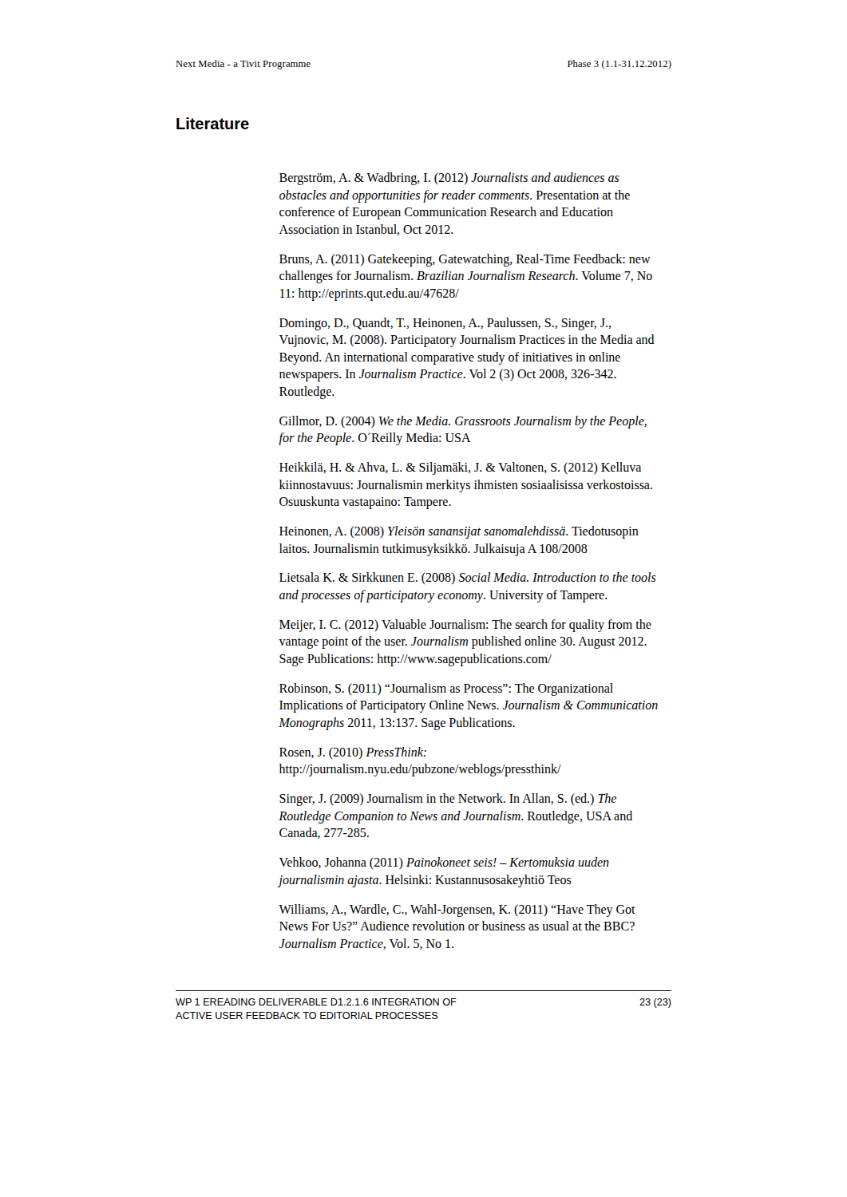Next Media - a Tivit Programme
Phase 3 (1.1-31.12.2012)
Literature
Bergström, A. & Wadbring, I. (2012) Journalists and audiences as obstacles and opportunities for reader comments. Presentation at the conference of European Communication Research and Education Association in Istanbul, Oct 2012.
Bruns, A. (2011) Gatekeeping, Gatewatching, Real-Time Feedback: new challenges for Journalism. Brazilian Journalism Research. Volume 7, No 11: http://eprints.qut.edu.au/47628/
Domingo, D., Quandt, T., Heinonen, A., Paulussen, S., Singer, J., Vujnovic, M. (2008). Participatory Journalism Practices in the Media and Beyond. An international comparative study of initiatives in online newspapers. In Journalism Practice. Vol 2 (3) Oct 2008, 326-342. Routledge.
Gillmor, D. (2004) We the Media. Grassroots Journalism by the People, for the People. O´Reilly Media: USA
Heikkilä, H. & Ahva, L. & Siljamäki, J. & Valtonen, S. (2012) Kelluva kiinnostavuus: Journalismin merkitys ihmisten sosiaalisissa verkostoissa. Osuuskunta vastapaino: Tampere.
Heinonen, A. (2008) Yleisön sanansijat sanomalehdissä. Tiedotusopin laitos. Journalismin tutkimusyksikkö. Julkaisuja A 108/2008
Lietsala K. & Sirkkunen E. (2008) Social Media. Introduction to the tools and processes of participatory economy. University of Tampere.
Meijer, I. C. (2012) Valuable Journalism: The search for quality from the vantage point of the user. Journalism published online 30. August 2012. Sage Publications: http://www.sagepublications.com/
Robinson, S. (2011) “Journalism as Process”: The Organizational Implications of Participatory Online News. Journalism & Communication Monographs 2011, 13:137. Sage Publications.
Rosen, J. (2010) PressThink:
http://journalism.nyu.edu/pubzone/weblogs/pressthink/
Singer, J. (2009) Journalism in the Network. In Allan, S. (ed.) The Routledge Companion to News and Journalism. Routledge, USA and Canada, 277-285.
Vehkoo, Johanna (2011) Painokoneet seis! – Kertomuksia uuden journalismin ajasta. Helsinki: Kustannusosakeyhtiö Teos
Williams, A., Wardle, C., Wahl-Jorgensen, K. (2011) “Have They Got News For Us?” Audience revolution or business as usual at the BBC? Journalism Practice, Vol. 5, No 1.
WP 1 EREADING DELIVERABLE D1.2.1.6 INTEGRATION OF
ACTIVE USER FEEDBACK TO EDITORIAL PROCESSES
23 (23)